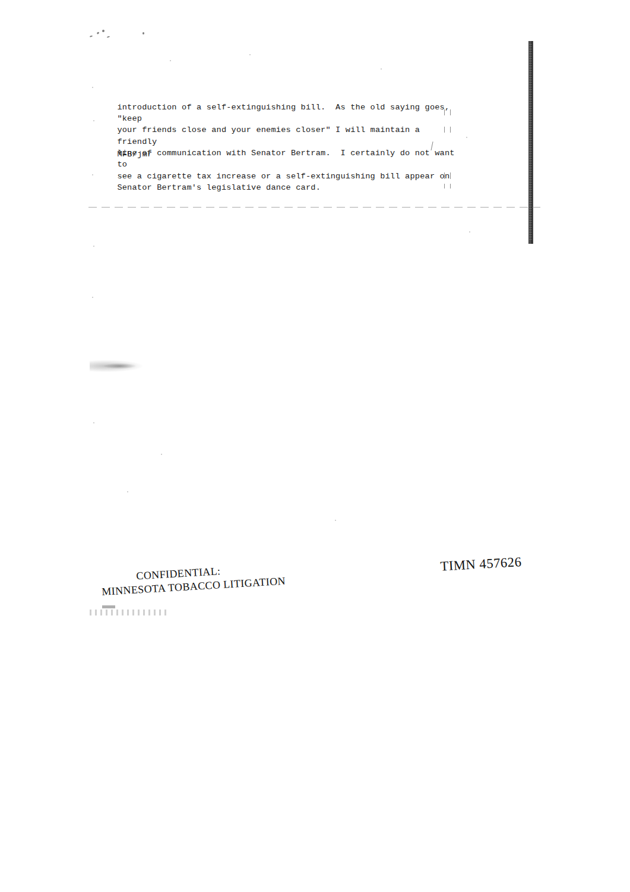introduction of a self-extinguishing bill. As the old saying goes, "keep your friends close and your enemies closer" I will maintain a friendly line of communication with Senator Bertram. I certainly do not want to see a cigarette tax increase or a self-extinguishing bill appear on Senator Bertram's legislative dance card.
MFB/jmr
TIMN 457626
CONFIDENTIAL: MINNESOTA TOBACCO LITIGATION